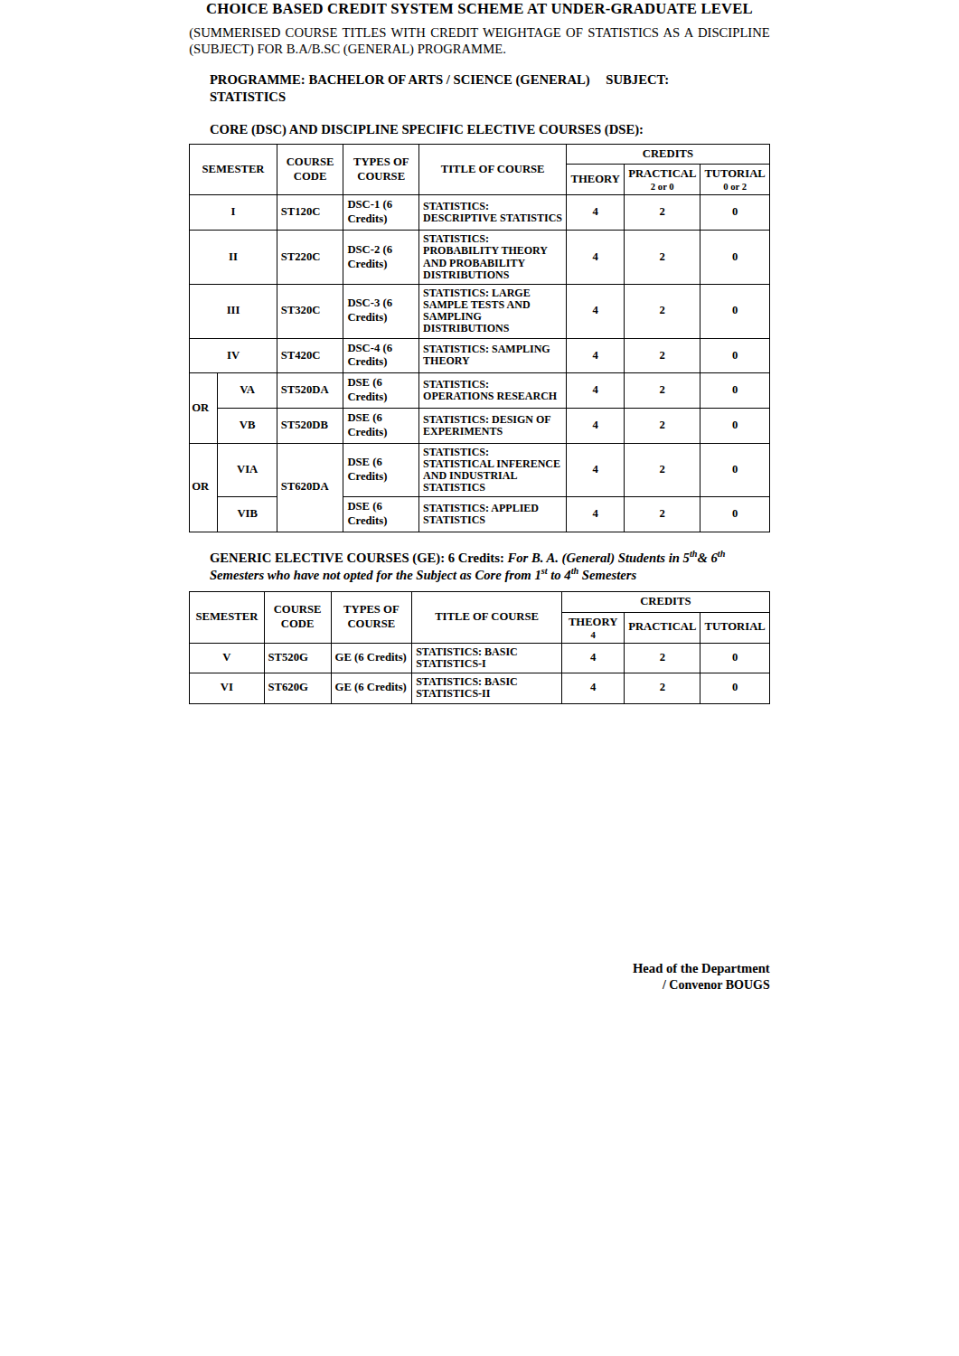CHOICE BASED CREDIT SYSTEM SCHEME AT UNDER-GRADUATE LEVEL
(SUMMERISED COURSE TITLES WITH CREDIT WEIGHTAGE OF STATISTICS AS A DISCIPLINE (SUBJECT) FOR B.A/B.SC (GENERAL) PROGRAMME.
PROGRAMME: BACHELOR OF ARTS / SCIENCE (GENERAL) SUBJECT: STATISTICS
CORE (DSC) AND DISCIPLINE SPECIFIC ELECTIVE COURSES (DSE):
| SEMESTER | COURSE CODE | TYPES OF COURSE | TITLE OF COURSE | CREDITS |
| --- | --- | --- | --- | --- |
| THEORY | PRACTICAL 2 or 0 | TUTORIAL 0 or 2 |
| I | ST120C | DSC-1 (6 Credits) | STATISTICS: DESCRIPTIVE STATISTICS | 4 | 2 | 0 |
| II | ST220C | DSC-2 (6 Credits) | STATISTICS: PROBABILITY THEORY AND PROBABILITY DISTRIBUTIONS | 4 | 2 | 0 |
| III | ST320C | DSC-3 (6 Credits) | STATISTICS: LARGE SAMPLE TESTS AND SAMPLING DISTRIBUTIONS | 4 | 2 | 0 |
| IV | ST420C | DSC-4 (6 Credits) | STATISTICS: SAMPLING THEORY | 4 | 2 | 0 |
| OR | VA | ST520DA | DSE (6 Credits) | STATISTICS: OPERATIONS RESEARCH | 4 | 2 | 0 |
| VB | ST520DB | DSE (6 Credits) | STATISTICS: DESIGN OF EXPERIMENTS | 4 | 2 | 0 |
| OR | VIA | ST620DA | DSE (6 Credits) | STATISTICS: STATISTICAL INFERENCE AND INDUSTRIAL STATISTICS | 4 | 2 | 0 |
| VIB | DSE (6 Credits) | STATISTICS: APPLIED STATISTICS | 4 | 2 | 0 |
GENERIC ELECTIVE COURSES (GE): 6 Credits: For B. A. (General) Students in 5th& 6th Semesters who have not opted for the Subject as Core from 1st to 4th Semesters
| SEMESTER | COURSE CODE | TYPES OF COURSE | TITLE OF COURSE | CREDITS |
| --- | --- | --- | --- | --- |
| THEORY 4 | PRACTICAL | TUTORIAL |
| V | ST520G | GE (6 Credits) | STATISTICS: BASIC STATISTICS-I | 4 | 2 | 0 |
| VI | ST620G | GE (6 Credits) | STATISTICS: BASIC STATISTICS-II | 4 | 2 | 0 |
Head of the Department / Convenor BOUGS